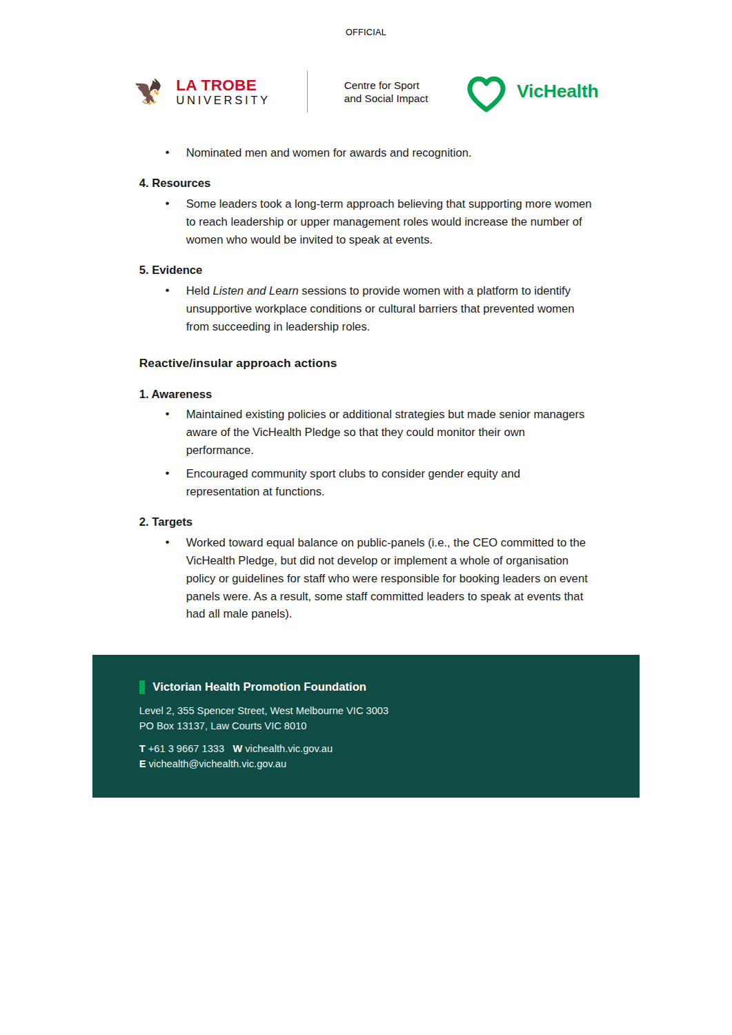OFFICIAL
🦅
LA TROBE UNIVERSITY
Centre for Sport
and Social Impact
VicHealth
Nominated men and women for awards and recognition.
4. Resources
Some leaders took a long-term approach believing that supporting more women to reach leadership or upper management roles would increase the number of women who would be invited to speak at events.
5. Evidence
Held Listen and Learn sessions to provide women with a platform to identify unsupportive workplace conditions or cultural barriers that prevented women from succeeding in leadership roles.
Reactive/insular approach actions
1. Awareness
Maintained existing policies or additional strategies but made senior managers aware of the VicHealth Pledge so that they could monitor their own performance.
Encouraged community sport clubs to consider gender equity and representation at functions.
2. Targets
Worked toward equal balance on public-panels (i.e., the CEO committed to the VicHealth Pledge, but did not develop or implement a whole of organisation policy or guidelines for staff who were responsible for booking leaders on event panels were. As a result, some staff committed leaders to speak at events that had all male panels).
Victorian Health Promotion Foundation
Level 2, 355 Spencer Street, West Melbourne VIC 3003
PO Box 13137, Law Courts VIC 8010
T +61 3 9667 1333 W vichealth.vic.gov.au
E vichealth@vichealth.vic.gov.au